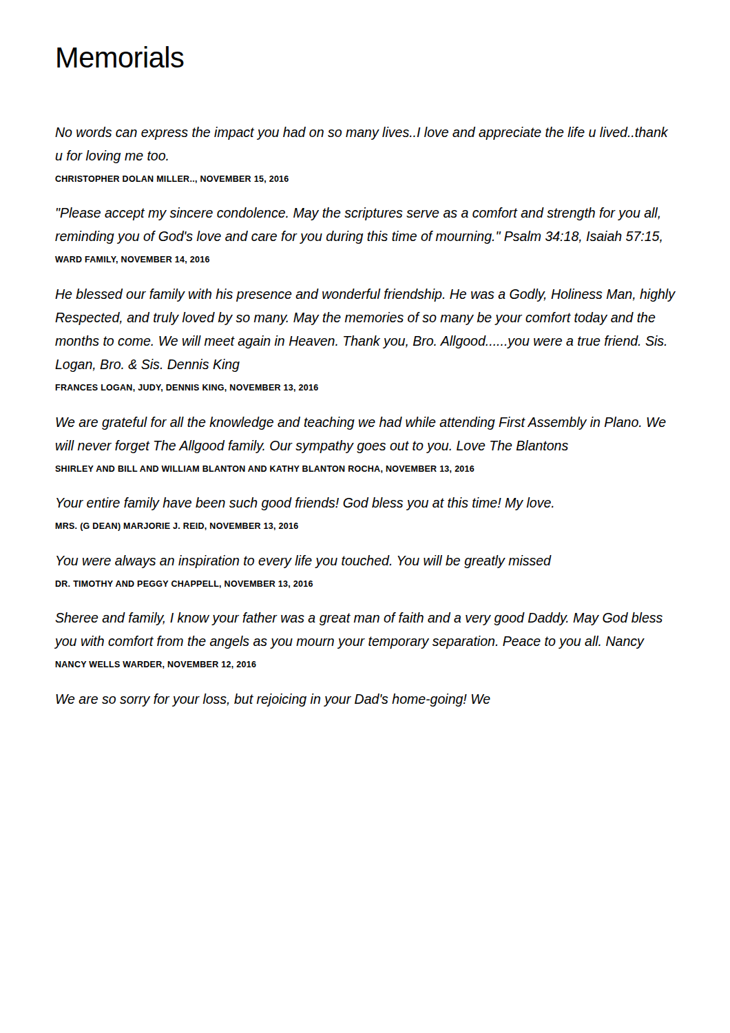Memorials
No words can express the impact you had on so many lives..I love and appreciate the life u lived..thank u for loving me too.
Christopher Dolan Miller.., November 15, 2016
"Please accept my sincere condolence. May the scriptures serve as a comfort and strength for you all, reminding you of God's love and care for you during this time of mourning." Psalm 34:18, Isaiah 57:15,
Ward Family, November 14, 2016
He blessed our family with his presence and wonderful friendship. He was a Godly, Holiness Man, highly Respected, and truly loved by so many. May the memories of so many be your comfort today and the months to come. We will meet again in Heaven. Thank you, Bro. Allgood......you were a true friend. Sis. Logan, Bro. & Sis. Dennis King
Frances Logan, Judy, Dennis King, November 13, 2016
We are grateful for all the knowledge and teaching we had while attending First Assembly in Plano. We will never forget The Allgood family. Our sympathy goes out to you. Love The Blantons
Shirley and Bill and William Blanton and Kathy Blanton Rocha, November 13, 2016
Your entire family have been such good friends! God bless you at this time! My love.
Mrs. (G Dean) Marjorie J. Reid, November 13, 2016
You were always an inspiration to every life you touched. You will be greatly missed
Dr. Timothy and Peggy Chappell, November 13, 2016
Sheree and family, I know your father was a great man of faith and a very good Daddy. May God bless you with comfort from the angels as you mourn your temporary separation. Peace to you all. Nancy
Nancy Wells Warder, November 12, 2016
We are so sorry for your loss, but rejoicing in your Dad's home-going! We